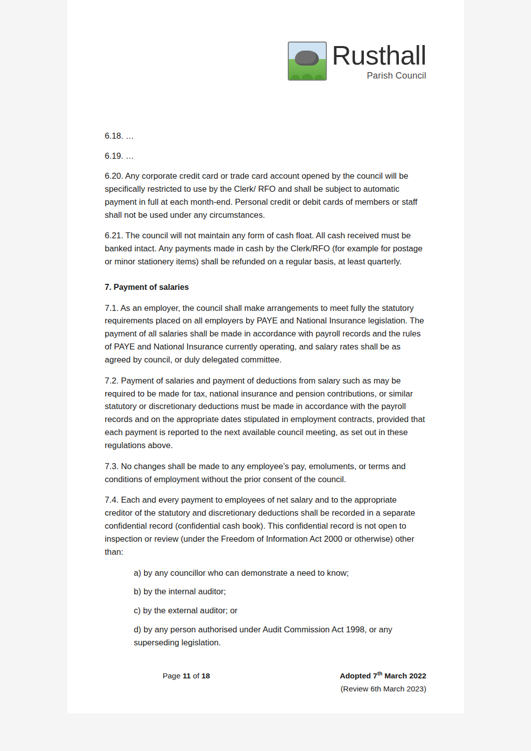Rusthall Parish Council
6.18. …
6.19. …
6.20. Any corporate credit card or trade card account opened by the council will be specifically restricted to use by the Clerk/ RFO and shall be subject to automatic payment in full at each month-end. Personal credit or debit cards of members or staff shall not be used under any circumstances.
6.21. The council will not maintain any form of cash float. All cash received must be banked intact. Any payments made in cash by the Clerk/RFO (for example for postage or minor stationery items) shall be refunded on a regular basis, at least quarterly.
7. Payment of salaries
7.1. As an employer, the council shall make arrangements to meet fully the statutory requirements placed on all employers by PAYE and National Insurance legislation. The payment of all salaries shall be made in accordance with payroll records and the rules of PAYE and National Insurance currently operating, and salary rates shall be as agreed by council, or duly delegated committee.
7.2. Payment of salaries and payment of deductions from salary such as may be required to be made for tax, national insurance and pension contributions, or similar statutory or discretionary deductions must be made in accordance with the payroll records and on the appropriate dates stipulated in employment contracts, provided that each payment is reported to the next available council meeting, as set out in these regulations above.
7.3. No changes shall be made to any employee’s pay, emoluments, or terms and conditions of employment without the prior consent of the council.
7.4. Each and every payment to employees of net salary and to the appropriate creditor of the statutory and discretionary deductions shall be recorded in a separate confidential record (confidential cash book). This confidential record is not open to inspection or review (under the Freedom of Information Act 2000 or otherwise) other than:
a) by any councillor who can demonstrate a need to know;
b) by the internal auditor;
c) by the external auditor; or
d) by any person authorised under Audit Commission Act 1998, or any superseding legislation.
Page 11 of 18
Adopted 7th March 2022
(Review 6th March 2023)